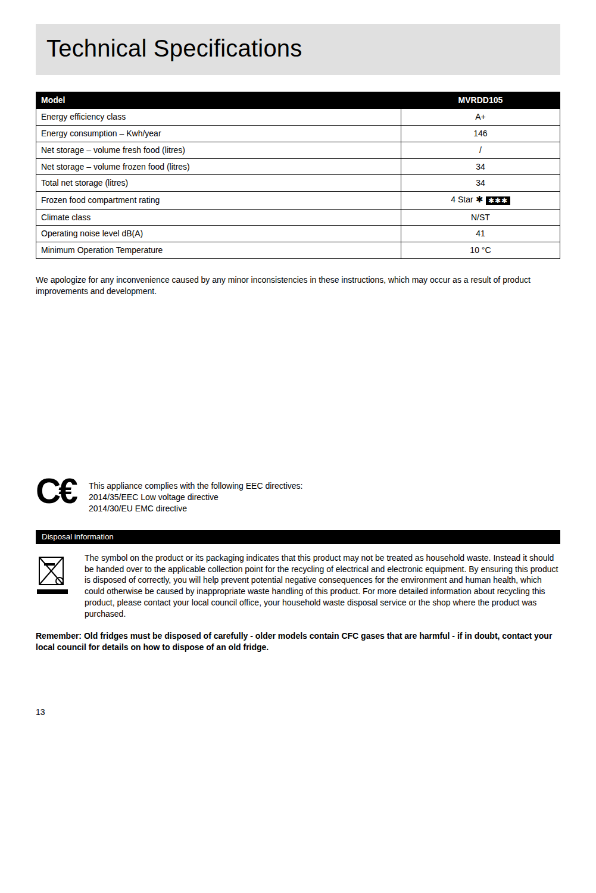Technical Specifications
| Model | MVRDD105 |
| --- | --- |
| Energy efficiency class | A+ |
| Energy consumption – Kwh/year | 146 |
| Net storage – volume fresh food (litres) | / |
| Net storage – volume frozen food (litres) | 34 |
| Total net storage (litres) | 34 |
| Frozen food compartment rating | 4 Star ✱ ✱✱✱ |
| Climate class | N/ST |
| Operating noise level dB(A) | 41 |
| Minimum Operation Temperature | 10 °C |
We apologize for any inconvenience caused by any minor inconsistencies in these instructions, which may occur as a result of product improvements and development.
C€
This appliance complies with the following EEC directives:
2014/35/EEC Low voltage directive
2014/30/EU EMC directive
Disposal information
The symbol on the product or its packaging indicates that this product may not be treated as household waste. Instead it should be handed over to the applicable collection point for the recycling of electrical and electronic equipment. By ensuring this product is disposed of correctly, you will help prevent potential negative consequences for the environment and human health, which could otherwise be caused by inappropriate waste handling of this product. For more detailed information about recycling this product, please contact your local council office, your household waste disposal service or the shop where the product was purchased.
Remember: Old fridges must be disposed of carefully - older models contain CFC gases that are harmful - if in doubt, contact your local council for details on how to dispose of an old fridge.
13